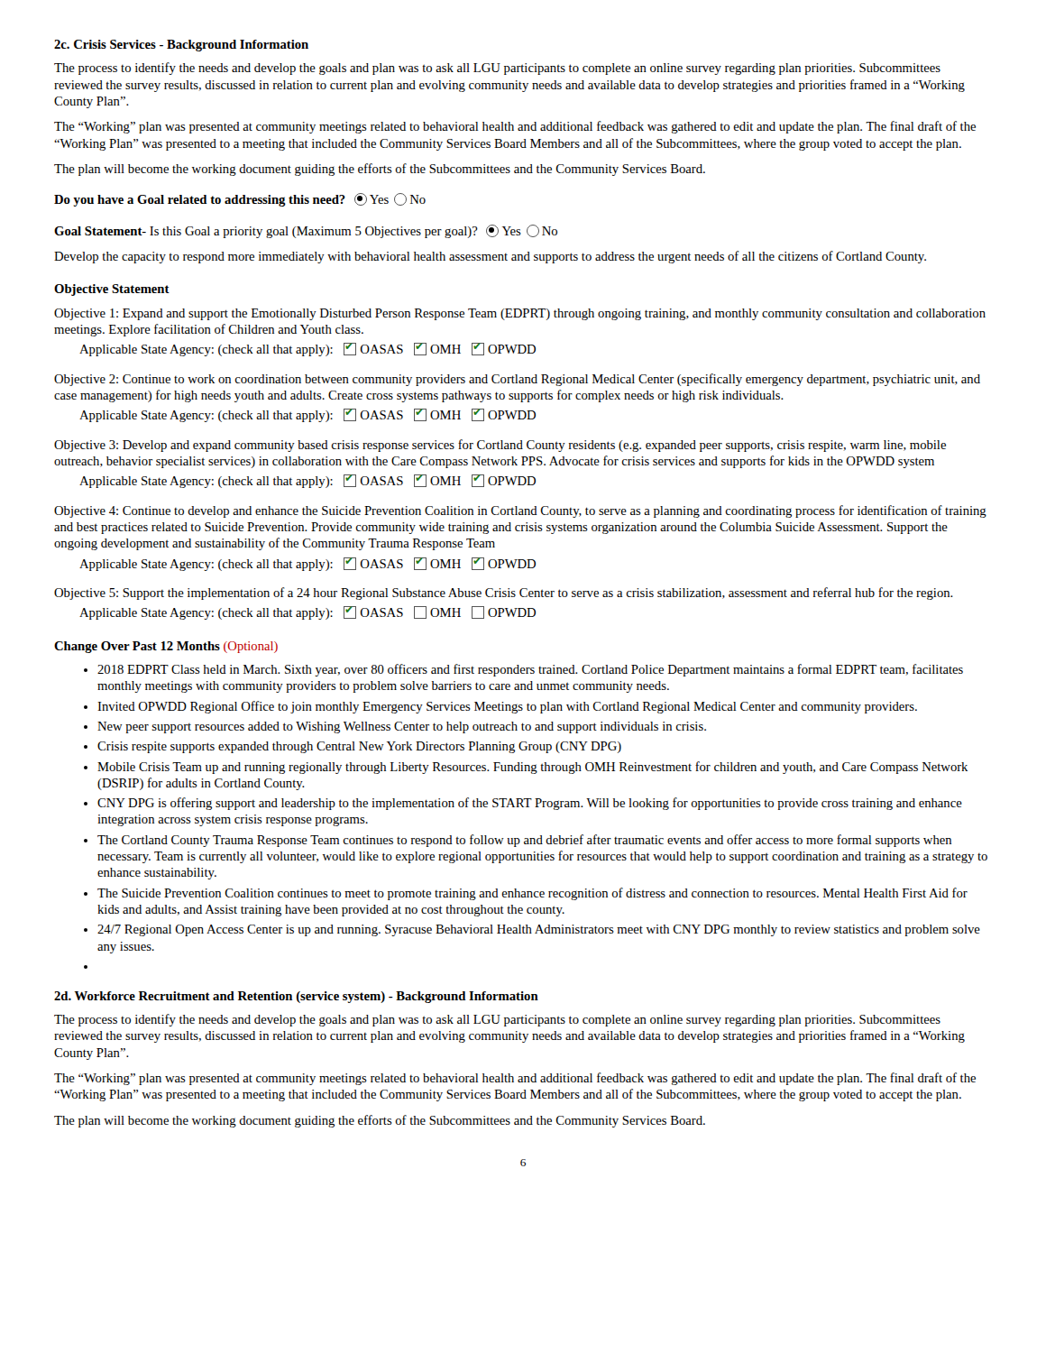2c. Crisis Services - Background Information
The process to identify the needs and develop the goals and plan was to ask all LGU participants to complete an online survey regarding plan priorities. Subcommittees reviewed the survey results, discussed in relation to current plan and evolving community needs and available data to develop strategies and priorities framed in a “Working County Plan”.
The “Working” plan was presented at community meetings related to behavioral health and additional feedback was gathered to edit and update the plan. The final draft of the “Working Plan” was presented to a meeting that included the Community Services Board Members and all of the Subcommittees, where the group voted to accept the plan.
The plan will become the working document guiding the efforts of the Subcommittees and the Community Services Board.
Do you have a Goal related to addressing this need? Yes No
Goal Statement- Is this Goal a priority goal (Maximum 5 Objectives per goal)? Yes No
Develop the capacity to respond more immediately with behavioral health assessment and supports to address the urgent needs of all the citizens of Cortland County.
Objective Statement
Objective 1: Expand and support the Emotionally Disturbed Person Response Team (EDPRT) through ongoing training, and monthly community consultation and collaboration meetings. Explore facilitation of Children and Youth class.
Applicable State Agency: (check all that apply): OASAS OMH OPWDD
Objective 2: Continue to work on coordination between community providers and Cortland Regional Medical Center (specifically emergency department, psychiatric unit, and case management) for high needs youth and adults. Create cross systems pathways to supports for complex needs or high risk individuals.
Applicable State Agency: (check all that apply): OASAS OMH OPWDD
Objective 3: Develop and expand community based crisis response services for Cortland County residents (e.g. expanded peer supports, crisis respite, warm line, mobile outreach, behavior specialist services) in collaboration with the Care Compass Network PPS. Advocate for crisis services and supports for kids in the OPWDD system
Applicable State Agency: (check all that apply): OASAS OMH OPWDD
Objective 4: Continue to develop and enhance the Suicide Prevention Coalition in Cortland County, to serve as a planning and coordinating process for identification of training and best practices related to Suicide Prevention. Provide community wide training and crisis systems organization around the Columbia Suicide Assessment. Support the ongoing development and sustainability of the Community Trauma Response Team
Applicable State Agency: (check all that apply): OASAS OMH OPWDD
Objective 5: Support the implementation of a 24 hour Regional Substance Abuse Crisis Center to serve as a crisis stabilization, assessment and referral hub for the region.
Applicable State Agency: (check all that apply): OASAS OMH OPWDD
Change Over Past 12 Months (Optional)
2018 EDPRT Class held in March. Sixth year, over 80 officers and first responders trained. Cortland Police Department maintains a formal EDPRT team, facilitates monthly meetings with community providers to problem solve barriers to care and unmet community needs.
Invited OPWDD Regional Office to join monthly Emergency Services Meetings to plan with Cortland Regional Medical Center and community providers.
New peer support resources added to Wishing Wellness Center to help outreach to and support individuals in crisis.
Crisis respite supports expanded through Central New York Directors Planning Group (CNY DPG)
Mobile Crisis Team up and running regionally through Liberty Resources. Funding through OMH Reinvestment for children and youth, and Care Compass Network (DSRIP) for adults in Cortland County.
CNY DPG is offering support and leadership to the implementation of the START Program. Will be looking for opportunities to provide cross training and enhance integration across system crisis response programs.
The Cortland County Trauma Response Team continues to respond to follow up and debrief after traumatic events and offer access to more formal supports when necessary. Team is currently all volunteer, would like to explore regional opportunities for resources that would help to support coordination and training as a strategy to enhance sustainability.
The Suicide Prevention Coalition continues to meet to promote training and enhance recognition of distress and connection to resources. Mental Health First Aid for kids and adults, and Assist training have been provided at no cost throughout the county.
24/7 Regional Open Access Center is up and running. Syracuse Behavioral Health Administrators meet with CNY DPG monthly to review statistics and problem solve any issues.
2d. Workforce Recruitment and Retention (service system) - Background Information
The process to identify the needs and develop the goals and plan was to ask all LGU participants to complete an online survey regarding plan priorities. Subcommittees reviewed the survey results, discussed in relation to current plan and evolving community needs and available data to develop strategies and priorities framed in a “Working County Plan”.
The “Working” plan was presented at community meetings related to behavioral health and additional feedback was gathered to edit and update the plan. The final draft of the “Working Plan” was presented to a meeting that included the Community Services Board Members and all of the Subcommittees, where the group voted to accept the plan.
The plan will become the working document guiding the efforts of the Subcommittees and the Community Services Board.
6